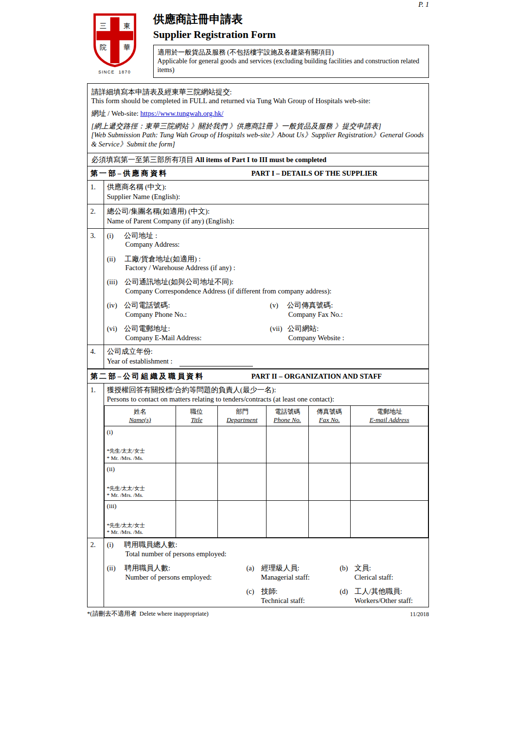P. 1
三 院 東 華
SINCE 1870
供應商註冊申請表
Supplier Registration Form
適用於一般貨品及服務 (不包括樓宇設施及各建築有關項目)
Applicable for general goods and services (excluding building facilities and construction related items)
請詳細填寫本申請表及經東華三院網站提交:
This form should be completed in FULL and returned via Tung Wah Group of Hospitals web-site:
網址 / Web-site: https://www.tungwah.org.hk/
[網上遞交路徑：東華三院網站 》關於我們 》供應商註冊 》一般貨品及服務 》提交申請表]
[Web Submission Path: Tung Wah Group of Hospitals web-site》About Us》Supplier Registration》General Goods & Service》Submit the form]
必須填寫第一至第三部所有項目 All items of Part I to III must be completed
| 第 一 部 – 供 應 商 資 料 PART I – DETAILS OF THE SUPPLIER |
| 1. | 供應商名稱 (中文): Supplier Name (English): |
| 2. | 總公司/集團名稱(如適用) (中文): Name of Parent Company (if any) (English): |
| 3. | (i) 公司地址 : Company Address: (ii) 工廠/貨倉地址(如適用) : Factory / Warehouse Address (if any) : (iii) 公司通訊地址(如與公司地址不同): Company Correspondence Address (if different from company address): (iv) 公司電話號碼: Company Phone No.: (v) 公司傳真號碼: Company Fax No.: (vi) 公司電郵地址: Company E-Mail Address: (vii) 公司網站: Company Website : |
| 4. | 公司成立年份: Year of establishment : |
| 第 二 部 – 公 司 組 織 及 職 員 資 料 PART II – ORGANIZATION AND STAFF |
| 1. | 獲授權回答有關投標/合約等問題的負責人(最少一名): Persons to contact on matters relating to tenders/contracts (at least one contact): / 姓名 Name(s) / 職位 Title / 部門 Department / 電話號碼 Phone No. / 傳真號碼 Fax No. / 電郵地址 E-mail Address / / --- / --- / --- / --- / --- / --- / / (i) *先生/太太/女士 * Mr. /Mrs. /Ms. / / / / / / / (ii) *先生/太太/女士 * Mr. /Mrs. /Ms. / / / / / / / (iii) *先生/太太/女士 * Mr. /Mrs. /Ms. / / / / / / |
| 2. | (i) 聘用職員總人數: Total number of persons employed: (ii) 聘用職員人數: Number of persons employed: (a) 經理級人員: Managerial staff: (b) 文員: Clerical staff: (c) 技師: Technical staff: (d) 工人/其他職員: Workers/Other staff: |
*(請刪去不適用者 Delete where inappropriate)
11/2018